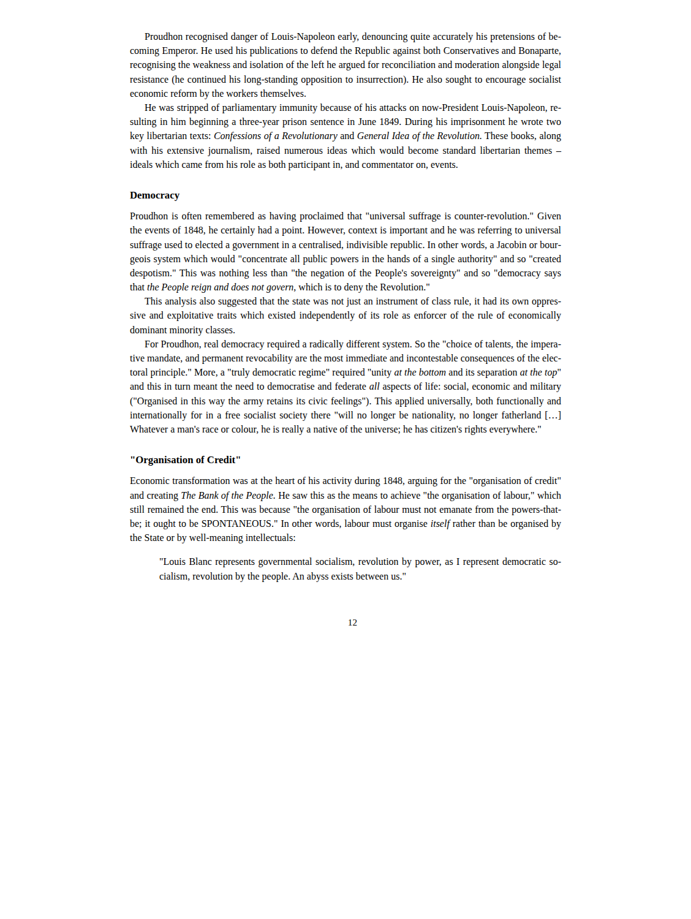Proudhon recognised danger of Louis-Napoleon early, denouncing quite accurately his pretensions of becoming Emperor. He used his publications to defend the Republic against both Conservatives and Bonaparte, recognising the weakness and isolation of the left he argued for reconciliation and moderation alongside legal resistance (he continued his long-standing opposition to insurrection). He also sought to encourage socialist economic reform by the workers themselves.
He was stripped of parliamentary immunity because of his attacks on now-President Louis-Napoleon, resulting in him beginning a three-year prison sentence in June 1849. During his imprisonment he wrote two key libertarian texts: Confessions of a Revolutionary and General Idea of the Revolution. These books, along with his extensive journalism, raised numerous ideas which would become standard libertarian themes – ideals which came from his role as both participant in, and commentator on, events.
Democracy
Proudhon is often remembered as having proclaimed that "universal suffrage is counter-revolution." Given the events of 1848, he certainly had a point. However, context is important and he was referring to universal suffrage used to elected a government in a centralised, indivisible republic. In other words, a Jacobin or bourgeois system which would "concentrate all public powers in the hands of a single authority" and so "created despotism." This was nothing less than "the negation of the People's sovereignty" and so "democracy says that the People reign and does not govern, which is to deny the Revolution."
This analysis also suggested that the state was not just an instrument of class rule, it had its own oppressive and exploitative traits which existed independently of its role as enforcer of the rule of economically dominant minority classes.
For Proudhon, real democracy required a radically different system. So the "choice of talents, the imperative mandate, and permanent revocability are the most immediate and incontestable consequences of the electoral principle." More, a "truly democratic regime" required "unity at the bottom and its separation at the top" and this in turn meant the need to democratise and federate all aspects of life: social, economic and military ("Organised in this way the army retains its civic feelings"). This applied universally, both functionally and internationally for in a free socialist society there "will no longer be nationality, no longer fatherland […] Whatever a man's race or colour, he is really a native of the universe; he has citizen's rights everywhere."
"Organisation of Credit"
Economic transformation was at the heart of his activity during 1848, arguing for the "organisation of credit" and creating The Bank of the People. He saw this as the means to achieve "the organisation of labour," which still remained the end. This was because "the organisation of labour must not emanate from the powers-that-be; it ought to be SPONTANEOUS." In other words, labour must organise itself rather than be organised by the State or by well-meaning intellectuals:
"Louis Blanc represents governmental socialism, revolution by power, as I represent democratic socialism, revolution by the people. An abyss exists between us."
12